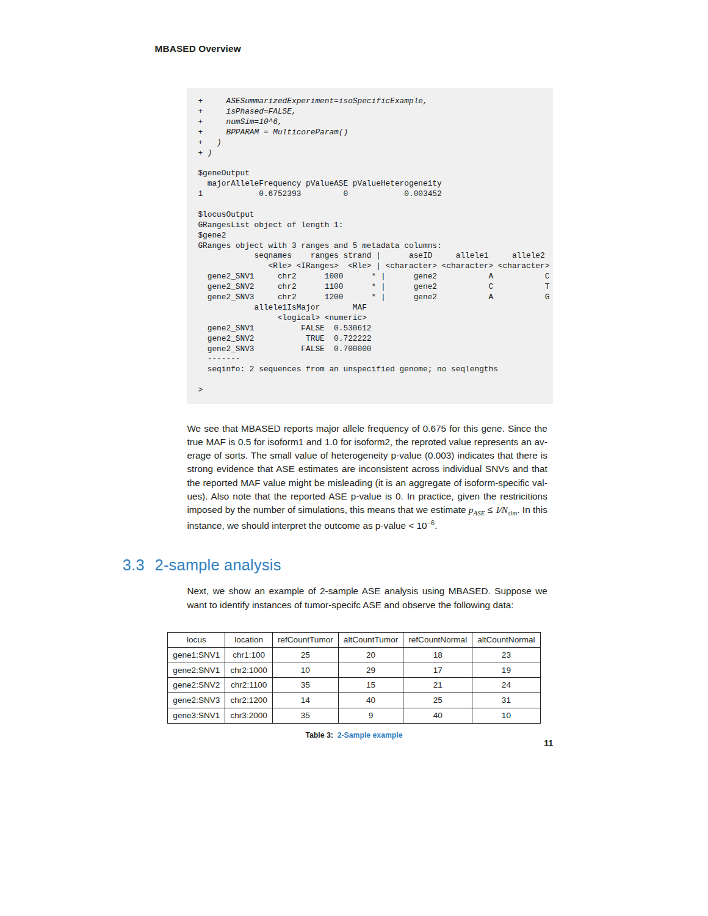MBASED Overview
+     ASESummarizedExperiment=isoSpecificExample,
+     isPhased=FALSE,
+     numSim=10^6,
+     BPPARAM = MulticoreParam()
+   )
+ )

$geneOutput
  majorAlleleFrequency pValueASE pValueHeterogeneity
1            0.6752393         0            0.003452

$locusOutput
GRangesList object of length 1:
$gene2
GRanges object with 3 ranges and 5 metadata columns:
            seqnames    ranges strand |      aseID     allele1     allele2
               <Rle> <IRanges>  <Rle> | <character> <character> <character>
  gene2_SNV1     chr2      1000      * |      gene2           A           C
  gene2_SNV2     chr2      1100      * |      gene2           C           T
  gene2_SNV3     chr2      1200      * |      gene2           A           G
            allele1IsMajor       MAF
                 <logical> <numeric>
  gene2_SNV1          FALSE  0.530612
  gene2_SNV2           TRUE  0.722222
  gene2_SNV3          FALSE  0.700000
  -------
  seqinfo: 2 sequences from an unspecified genome; no seqlengths

>
We see that MBASED reports major allele frequency of 0.675 for this gene. Since the true MAF is 0.5 for isoform1 and 1.0 for isoform2, the reproted value represents an average of sorts. The small value of heterogeneity p-value (0.003) indicates that there is strong evidence that ASE estimates are inconsistent across individual SNVs and that the reported MAF value might be misleading (it is an aggregate of isoform-specific values). Also note that the reported ASE p-value is 0. In practice, given the restricitions imposed by the number of simulations, this means that we estimate pASE ≤ 1⁄Nsim. In this instance, we should interpret the outcome as p-value < 10−6.
3.32-sample analysis
Next, we show an example of 2-sample ASE analysis using MBASED. Suppose we want to identify instances of tumor-specifc ASE and observe the following data:
| locus | location | refCountTumor | altCountTumor | refCountNormal | altCountNormal |
| --- | --- | --- | --- | --- | --- |
| gene1:SNV1 | chr1:100 | 25 | 20 | 18 | 23 |
| gene2:SNV1 | chr2:1000 | 10 | 29 | 17 | 19 |
| gene2:SNV2 | chr2:1100 | 35 | 15 | 21 | 24 |
| gene2:SNV3 | chr2:1200 | 14 | 40 | 25 | 31 |
| gene3:SNV1 | chr3:2000 | 35 | 9 | 40 | 10 |
Table 3: 2-Sample example
11